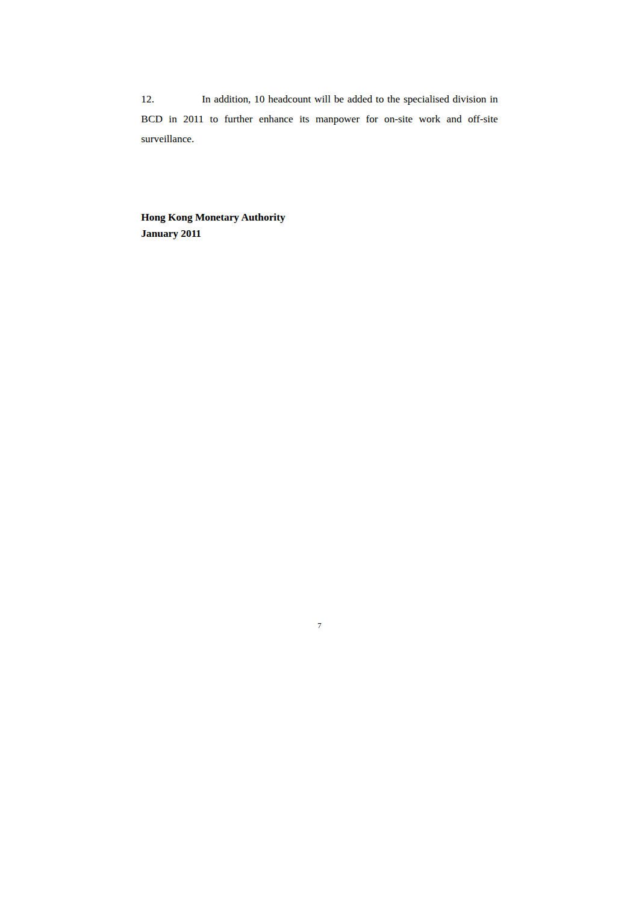12. In addition, 10 headcount will be added to the specialised division in BCD in 2011 to further enhance its manpower for on-site work and off-site surveillance.
Hong Kong Monetary Authority
January 2011
7